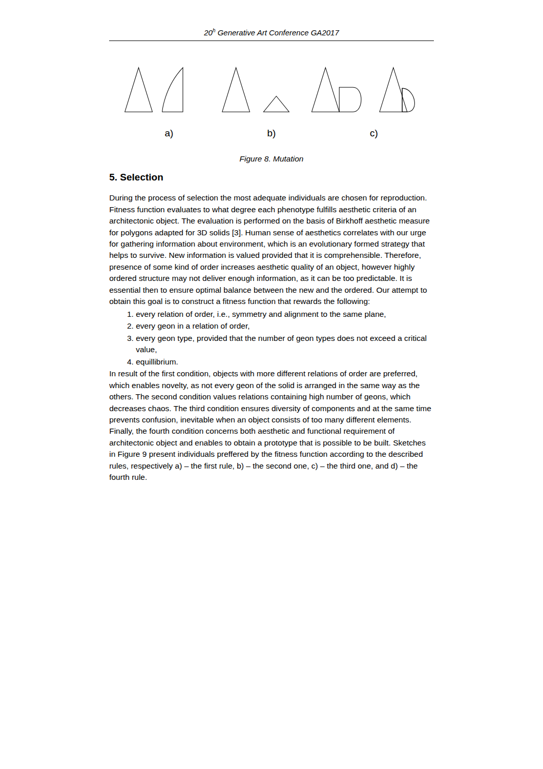20h Generative Art Conference GA2017
a) b) c)
Figure 8. Mutation
5. Selection
During the process of selection the most adequate individuals are chosen for reproduction. Fitness function evaluates to what degree each phenotype fulfills aesthetic criteria of an architectonic object. The evaluation is performed on the basis of Birkhoff aesthetic measure for polygons adapted for 3D solids [3]. Human sense of aesthetics correlates with our urge for gathering information about environment, which is an evolutionary formed strategy that helps to survive. New information is valued provided that it is comprehensible. Therefore, presence of some kind of order increases aesthetic quality of an object, however highly ordered structure may not deliver enough information, as it can be too predictable. It is essential then to ensure optimal balance between the new and the ordered. Our attempt to obtain this goal is to construct a fitness function that rewards the following:
every relation of order, i.e., symmetry and alignment to the same plane,
every geon in a relation of order,
every geon type, provided that the number of geon types does not exceed a critical value,
equillibrium.
In result of the first condition, objects with more different relations of order are preferred, which enables novelty, as not every geon of the solid is arranged in the same way as the others. The second condition values relations containing high number of geons, which decreases chaos. The third condition ensures diversity of components and at the same time prevents confusion, inevitable when an object consists of too many different elements. Finally, the fourth condition concerns both aesthetic and functional requirement of architectonic object and enables to obtain a prototype that is possible to be built. Sketches in Figure 9 present individuals preffered by the fitness function according to the described rules, respectively a) – the first rule, b) – the second one, c) – the third one, and d) – the fourth rule.